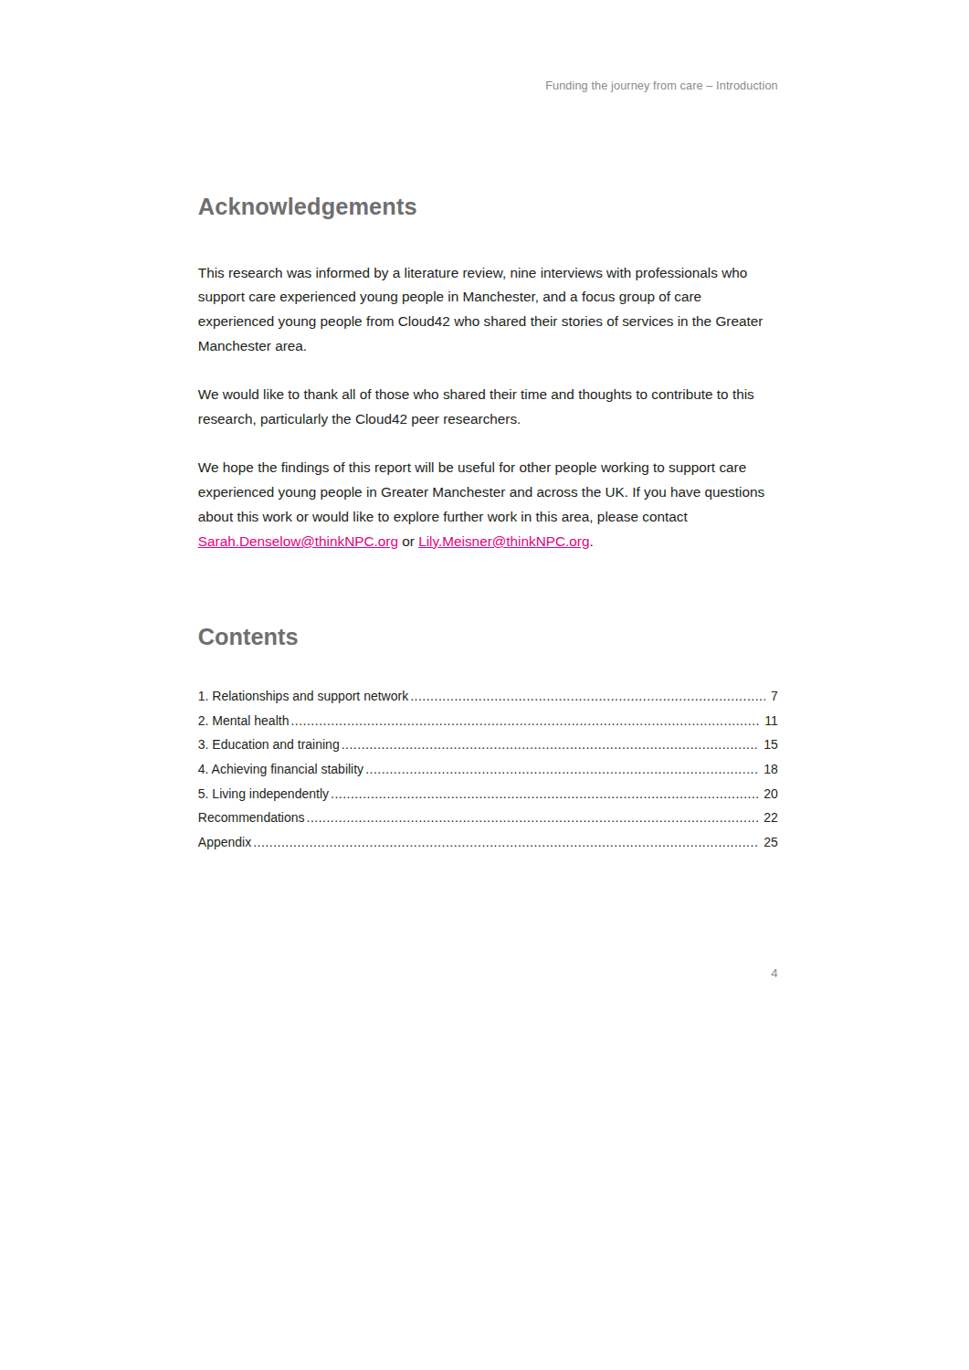Funding the journey from care – Introduction
Acknowledgements
This research was informed by a literature review, nine interviews with professionals who support care experienced young people in Manchester, and a focus group of care experienced young people from Cloud42 who shared their stories of services in the Greater Manchester area.
We would like to thank all of those who shared their time and thoughts to contribute to this research, particularly the Cloud42 peer researchers.
We hope the findings of this report will be useful for other people working to support care experienced young people in Greater Manchester and across the UK. If you have questions about this work or would like to explore further work in this area, please contact Sarah.Denselow@thinkNPC.org or Lily.Meisner@thinkNPC.org.
Contents
1. Relationships and support network ........................................................................................................... 7
2. Mental health ................................................................................................................................. 11
3. Education and training ............................................................................................................................. 15
4. Achieving financial stability ....................................................................................................................... 18
5. Living independently ............................................................................................................................... 20
Recommendations ..................................................................................................................................... 22
Appendix ................................................................................................................................................. 25
4